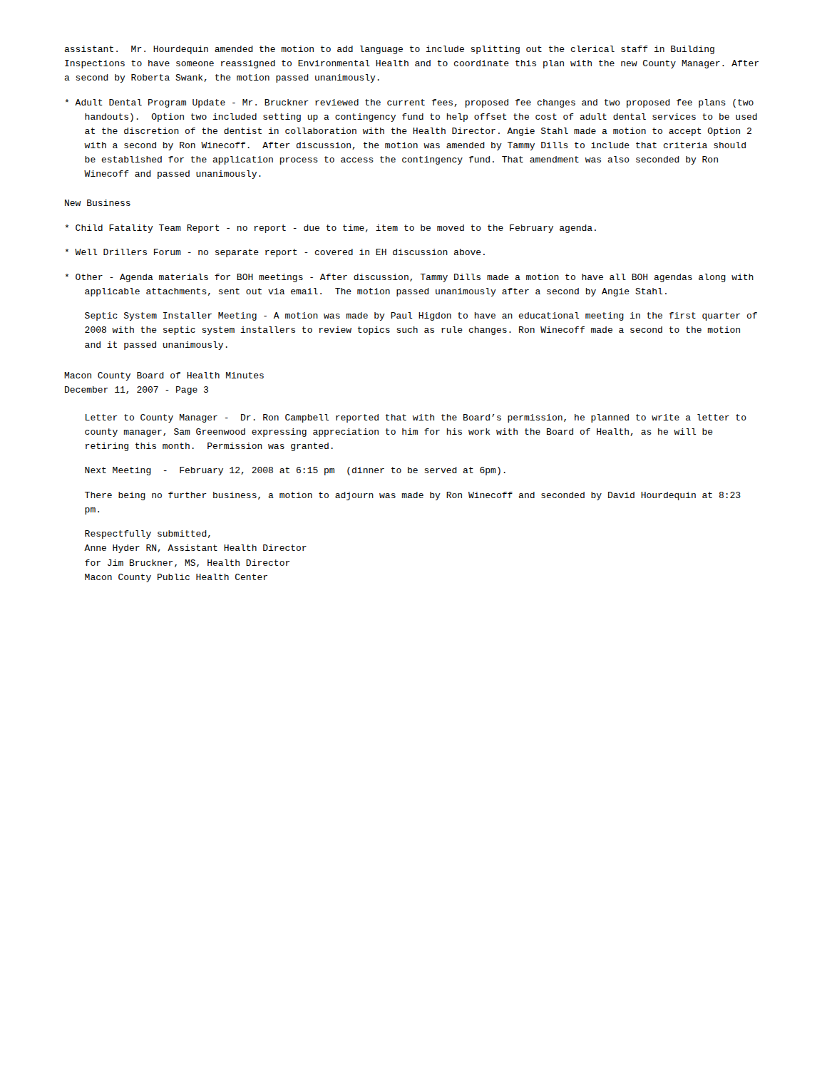assistant. Mr. Hourdequin amended the motion to add language to include splitting out the clerical staff in Building Inspections to have someone reassigned to Environmental Health and to coordinate this plan with the new County Manager. After a second by Roberta Swank, the motion passed unanimously.
* Adult Dental Program Update - Mr. Bruckner reviewed the current fees, proposed fee changes and two proposed fee plans (two handouts). Option two included setting up a contingency fund to help offset the cost of adult dental services to be used at the discretion of the dentist in collaboration with the Health Director. Angie Stahl made a motion to accept Option 2 with a second by Ron Winecoff. After discussion, the motion was amended by Tammy Dills to include that criteria should be established for the application process to access the contingency fund. That amendment was also seconded by Ron Winecoff and passed unanimously.
New Business
* Child Fatality Team Report - no report - due to time, item to be moved to the February agenda.
* Well Drillers Forum - no separate report - covered in EH discussion above.
* Other - Agenda materials for BOH meetings - After discussion, Tammy Dills made a motion to have all BOH agendas along with applicable attachments, sent out via email. The motion passed unanimously after a second by Angie Stahl.
Septic System Installer Meeting - A motion was made by Paul Higdon to have an educational meeting in the first quarter of 2008 with the septic system installers to review topics such as rule changes. Ron Winecoff made a second to the motion and it passed unanimously.
Macon County Board of Health Minutes December 11, 2007 - Page 3
Letter to County Manager - Dr. Ron Campbell reported that with the Board’s permission, he planned to write a letter to county manager, Sam Greenwood expressing appreciation to him for his work with the Board of Health, as he will be retiring this month. Permission was granted.
Next Meeting - February 12, 2008 at 6:15 pm (dinner to be served at 6pm).
There being no further business, a motion to adjourn was made by Ron Winecoff and seconded by David Hourdequin at 8:23 pm.
Respectfully submitted, Anne Hyder RN, Assistant Health Director for Jim Bruckner, MS, Health Director Macon County Public Health Center